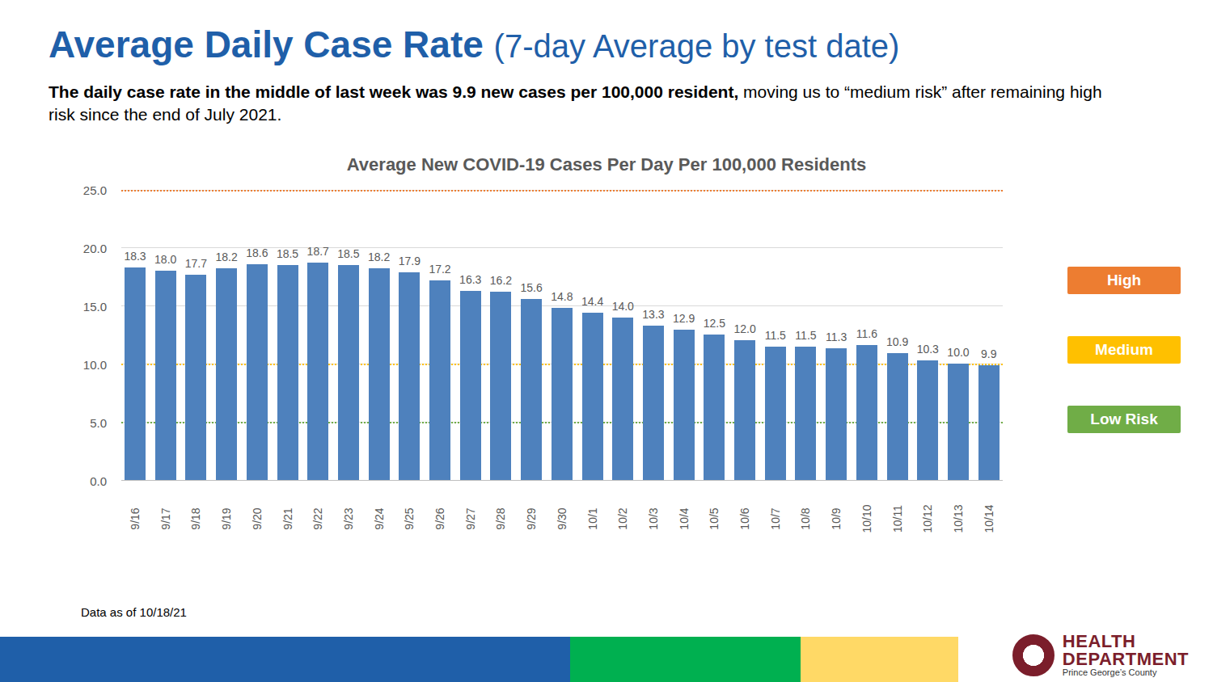Average Daily Case Rate (7-day Average by test date)
The daily case rate in the middle of last week was 9.9 new cases per 100,000 resident, moving us to “medium risk” after remaining high risk since the end of July 2021.
Average New COVID-19 Cases Per Day Per 100,000 Residents
25.0 20.0 15.0 10.0 5.0 0.0
18.39/16
18.09/17
17.79/18
18.29/19
18.69/20
18.59/21
18.79/22
18.59/23
18.29/24
17.99/25
17.29/26
16.39/27
16.29/28
15.69/29
14.89/30
14.410/1
14.010/2
13.310/3
12.910/4
12.510/5
12.010/6
11.510/7
11.510/8
11.310/9
11.610/10
10.910/11
10.310/12
10.010/13
9.910/14
High
Medium
Low Risk
Data as of 10/18/21
HEALTH
DEPARTMENT
Prince George’s County